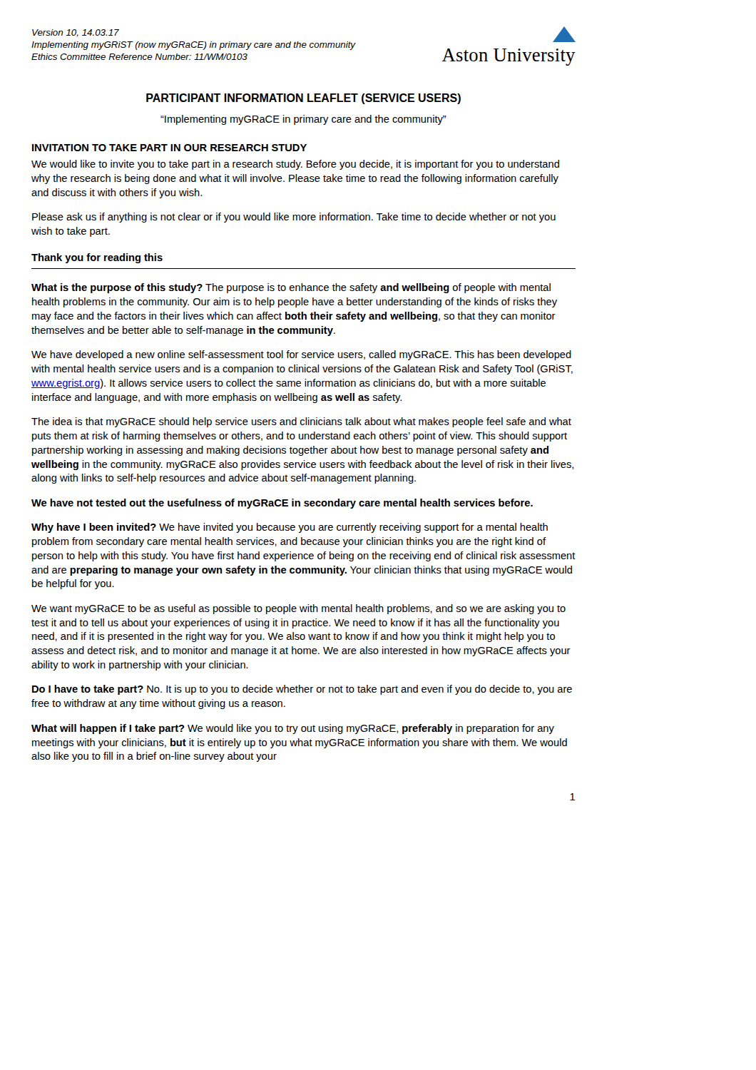Version 10, 14.03.17
Implementing myGRiST (now myGRaCE) in primary care and the community
Ethics Committee Reference Number: 11/WM/0103
Aston University
PARTICIPANT INFORMATION LEAFLET (SERVICE USERS)
“Implementing myGRaCE in primary care and the community”
INVITATION TO TAKE PART IN OUR RESEARCH STUDY
We would like to invite you to take part in a research study. Before you decide, it is important for you to understand why the research is being done and what it will involve. Please take time to read the following information carefully and discuss it with others if you wish.
Please ask us if anything is not clear or if you would like more information. Take time to decide whether or not you wish to take part.
Thank you for reading this
What is the purpose of this study? The purpose is to enhance the safety and wellbeing of people with mental health problems in the community. Our aim is to help people have a better understanding of the kinds of risks they may face and the factors in their lives which can affect both their safety and wellbeing, so that they can monitor themselves and be better able to self-manage in the community.
We have developed a new online self-assessment tool for service users, called myGRaCE. This has been developed with mental health service users and is a companion to clinical versions of the Galatean Risk and Safety Tool (GRiST, www.egrist.org). It allows service users to collect the same information as clinicians do, but with a more suitable interface and language, and with more emphasis on wellbeing as well as safety.
The idea is that myGRaCE should help service users and clinicians talk about what makes people feel safe and what puts them at risk of harming themselves or others, and to understand each others’ point of view. This should support partnership working in assessing and making decisions together about how best to manage personal safety and wellbeing in the community. myGRaCE also provides service users with feedback about the level of risk in their lives, along with links to self-help resources and advice about self-management planning.
We have not tested out the usefulness of myGRaCE in secondary care mental health services before.
Why have I been invited? We have invited you because you are currently receiving support for a mental health problem from secondary care mental health services, and because your clinician thinks you are the right kind of person to help with this study. You have first hand experience of being on the receiving end of clinical risk assessment and are preparing to manage your own safety in the community. Your clinician thinks that using myGRaCE would be helpful for you.
We want myGRaCE to be as useful as possible to people with mental health problems, and so we are asking you to test it and to tell us about your experiences of using it in practice. We need to know if it has all the functionality you need, and if it is presented in the right way for you. We also want to know if and how you think it might help you to assess and detect risk, and to monitor and manage it at home. We are also interested in how myGRaCE affects your ability to work in partnership with your clinician.
Do I have to take part? No. It is up to you to decide whether or not to take part and even if you do decide to, you are free to withdraw at any time without giving us a reason.
What will happen if I take part? We would like you to try out using myGRaCE, preferably in preparation for any meetings with your clinicians, but it is entirely up to you what myGRaCE information you share with them. We would also like you to fill in a brief on-line survey about your
1